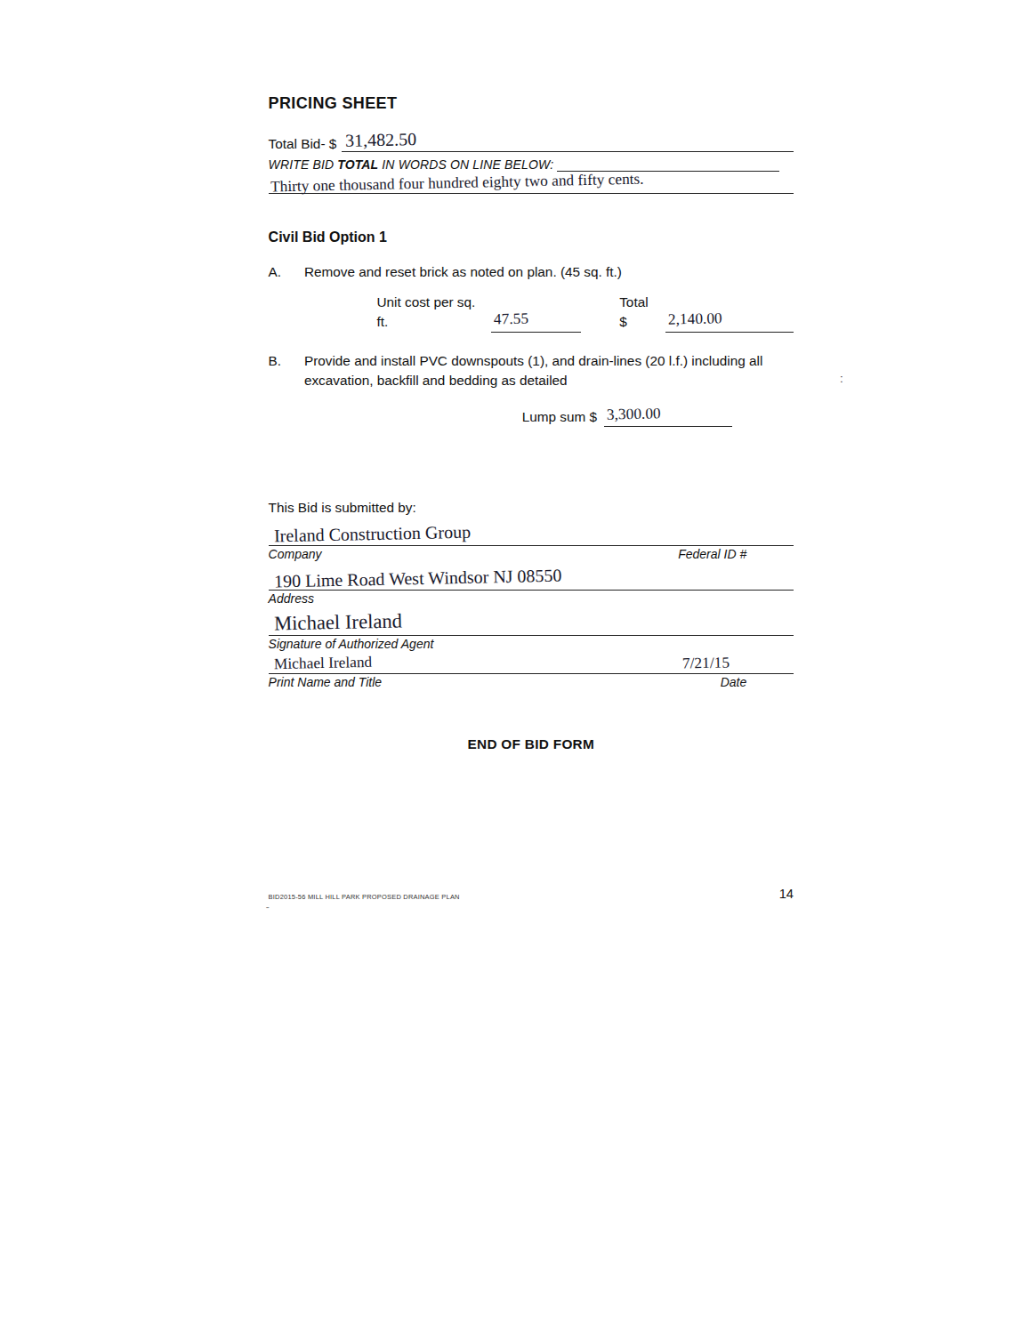PRICING SHEET
Total Bid- $ 31,482.50
WRITE BID TOTAL IN WORDS ON LINE BELOW:
Thirty one thousand four hundred eighty two and fifty cents.
Civil Bid Option 1
A. Remove and reset brick as noted on plan. (45 sq. ft.)
Unit cost per sq. ft. 47.55 Total $ 2,140.00
B. Provide and install PVC downspouts (1), and drain-lines (20 l.f.) including all excavation, backfill and bedding as detailed
Lump sum $ 3,300.00
This Bid is submitted by:
Ireland Construction Group
Company Federal ID #
190 Lime Road West Windsor NJ 08550
Address
Michael Ireland
Signature of Authorized Agent
Michael Ireland 7/21/15
Print Name and Title Date
END OF BID FORM
:
BID2015-56 MILL HILL PARK PROPOSED DRAINAGE PLAN 14
-